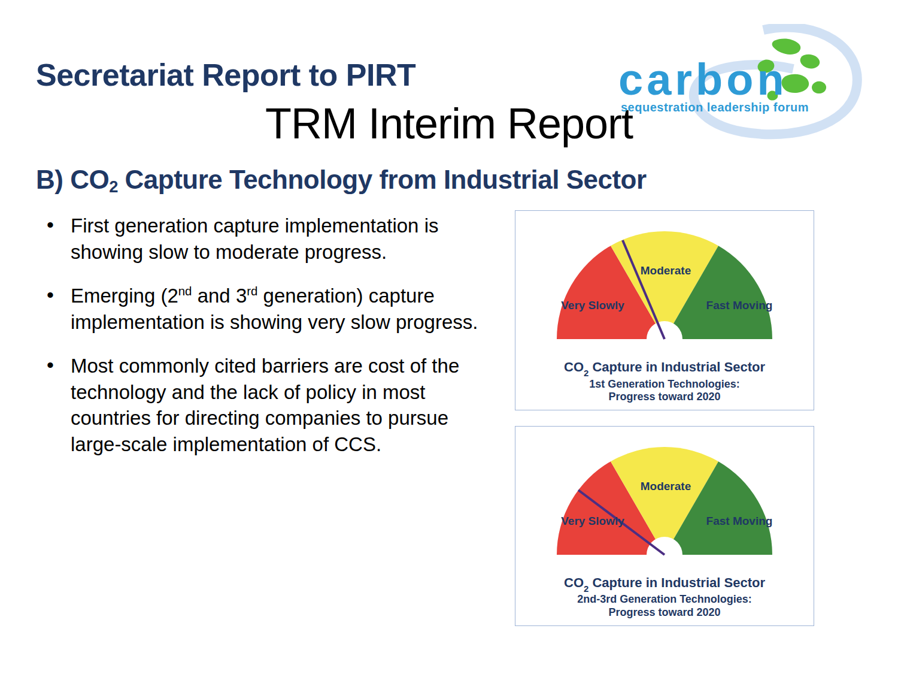Carbon Sequestration Leadership Forum carbon sequestration leadership forum
Secretariat Report to PIRT
TRM Interim Report
B) CO2 Capture Technology from Industrial Sector
First generation capture implementation is showing slow to moderate progress.
Emerging (2nd and 3rd generation) capture implementation is showing very slow progress.
Most commonly cited barriers are cost of the technology and the lack of policy in most countries for directing companies to pursue large-scale implementation of CCS.
CO2 Capture in Industrial Sector — 1st Generation Technologies: Progress toward 2020 Very Slowly Moderate Fast Moving
CO2 Capture in Industrial Sector
1st Generation Technologies:
Progress toward 2020
CO2 Capture in Industrial Sector — 2nd-3rd Generation Technologies: Progress toward 2020 Very Slowly Moderate Fast Moving
CO2 Capture in Industrial Sector
2nd-3rd Generation Technologies:
Progress toward 2020